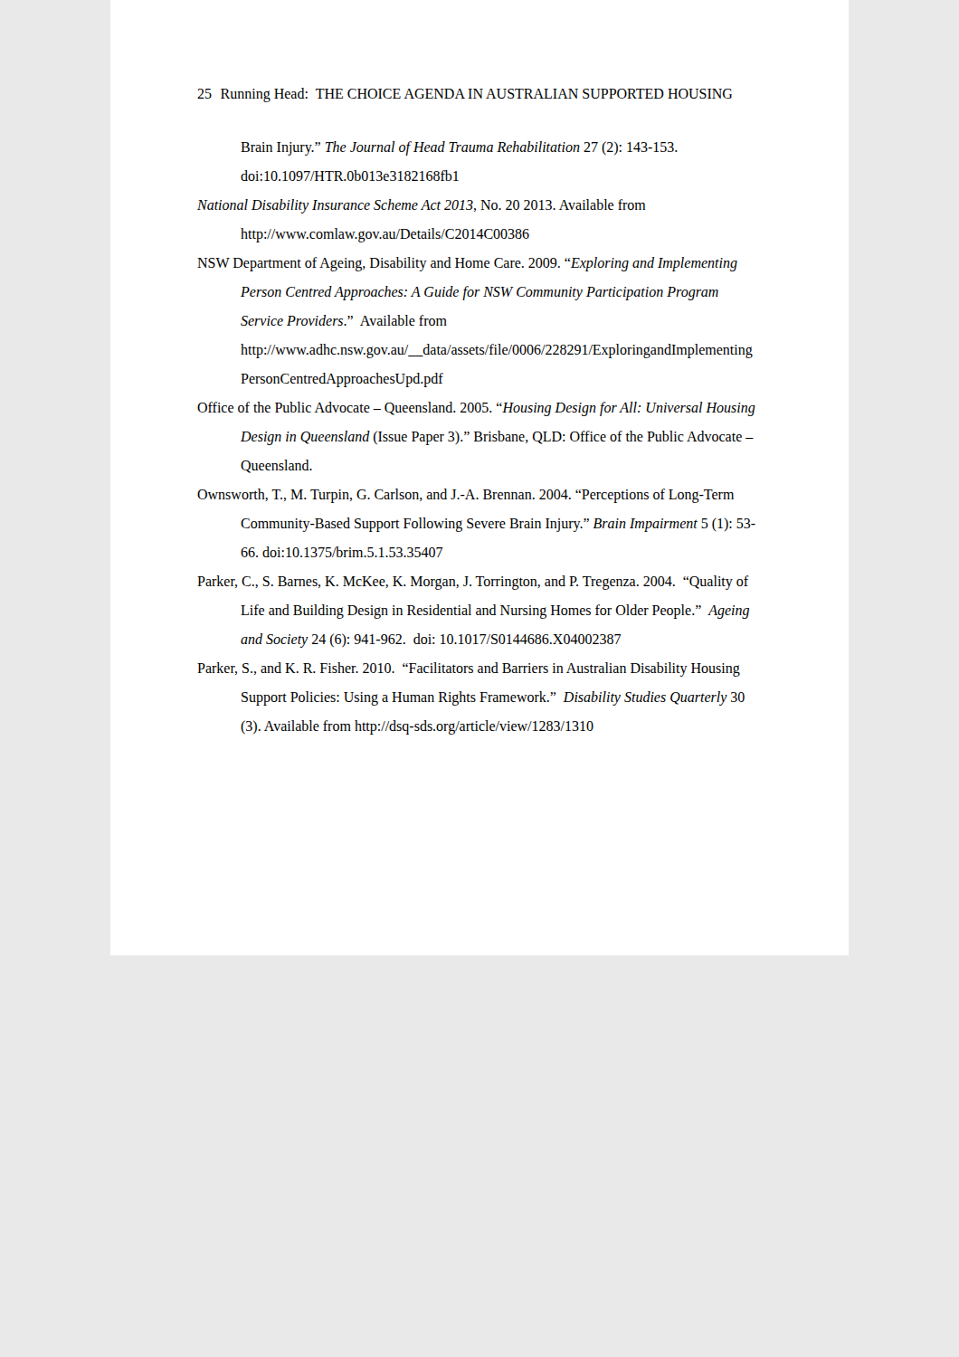25 Running Head: THE CHOICE AGENDA IN AUSTRALIAN SUPPORTED HOUSING
Brain Injury.” The Journal of Head Trauma Rehabilitation 27 (2): 143-153. doi:10.1097/HTR.0b013e3182168fb1
National Disability Insurance Scheme Act 2013, No. 20 2013. Available from http://www.comlaw.gov.au/Details/C2014C00386
NSW Department of Ageing, Disability and Home Care. 2009. “Exploring and Implementing Person Centred Approaches: A Guide for NSW Community Participation Program Service Providers.” Available from http://www.adhc.nsw.gov.au/__data/assets/file/0006/228291/ExploringandImplementing PersonCentredApproachesUpd.pdf
Office of the Public Advocate – Queensland. 2005. “Housing Design for All: Universal Housing Design in Queensland (Issue Paper 3).” Brisbane, QLD: Office of the Public Advocate – Queensland.
Ownsworth, T., M. Turpin, G. Carlson, and J.-A. Brennan. 2004. “Perceptions of Long-Term Community-Based Support Following Severe Brain Injury.” Brain Impairment 5 (1): 53-66. doi:10.1375/brim.5.1.53.35407
Parker, C., S. Barnes, K. McKee, K. Morgan, J. Torrington, and P. Tregenza. 2004. “Quality of Life and Building Design in Residential and Nursing Homes for Older People.” Ageing and Society 24 (6): 941-962. doi: 10.1017/S0144686.X04002387
Parker, S., and K. R. Fisher. 2010. “Facilitators and Barriers in Australian Disability Housing Support Policies: Using a Human Rights Framework.” Disability Studies Quarterly 30 (3). Available from http://dsq-sds.org/article/view/1283/1310